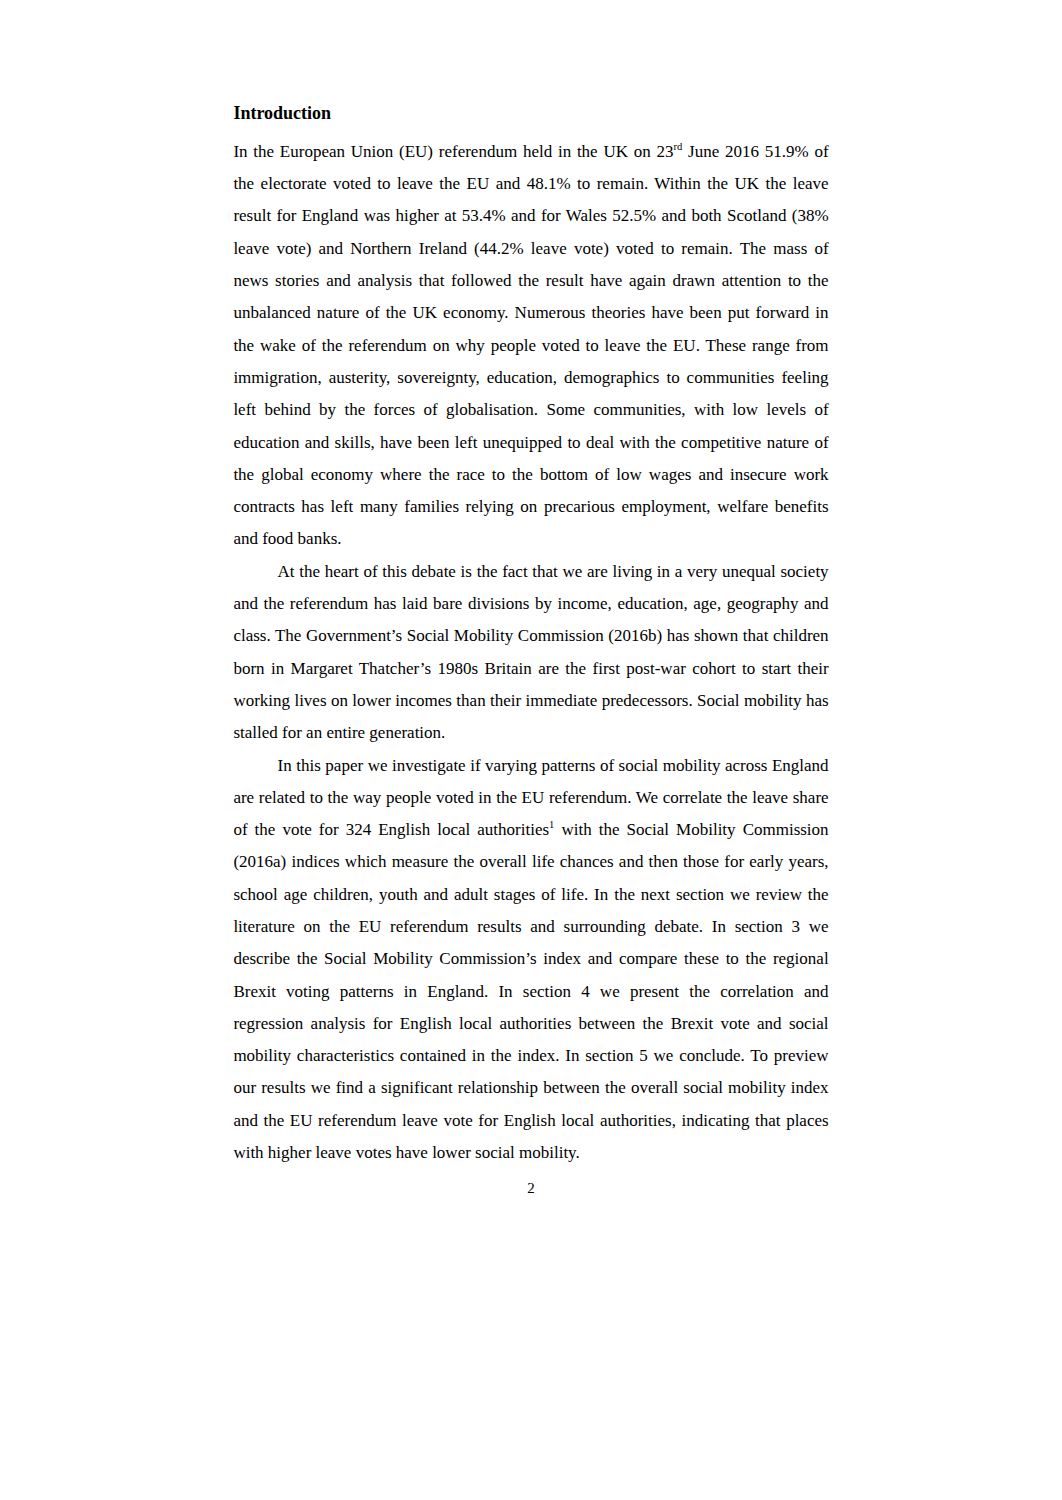Introduction
In the European Union (EU) referendum held in the UK on 23rd June 2016 51.9% of the electorate voted to leave the EU and 48.1% to remain. Within the UK the leave result for England was higher at 53.4% and for Wales 52.5% and both Scotland (38% leave vote) and Northern Ireland (44.2% leave vote) voted to remain. The mass of news stories and analysis that followed the result have again drawn attention to the unbalanced nature of the UK economy. Numerous theories have been put forward in the wake of the referendum on why people voted to leave the EU. These range from immigration, austerity, sovereignty, education, demographics to communities feeling left behind by the forces of globalisation. Some communities, with low levels of education and skills, have been left unequipped to deal with the competitive nature of the global economy where the race to the bottom of low wages and insecure work contracts has left many families relying on precarious employment, welfare benefits and food banks.
At the heart of this debate is the fact that we are living in a very unequal society and the referendum has laid bare divisions by income, education, age, geography and class. The Government’s Social Mobility Commission (2016b) has shown that children born in Margaret Thatcher’s 1980s Britain are the first post-war cohort to start their working lives on lower incomes than their immediate predecessors. Social mobility has stalled for an entire generation.
In this paper we investigate if varying patterns of social mobility across England are related to the way people voted in the EU referendum. We correlate the leave share of the vote for 324 English local authorities1 with the Social Mobility Commission (2016a) indices which measure the overall life chances and then those for early years, school age children, youth and adult stages of life. In the next section we review the literature on the EU referendum results and surrounding debate. In section 3 we describe the Social Mobility Commission’s index and compare these to the regional Brexit voting patterns in England. In section 4 we present the correlation and regression analysis for English local authorities between the Brexit vote and social mobility characteristics contained in the index. In section 5 we conclude. To preview our results we find a significant relationship between the overall social mobility index and the EU referendum leave vote for English local authorities, indicating that places with higher leave votes have lower social mobility.
2